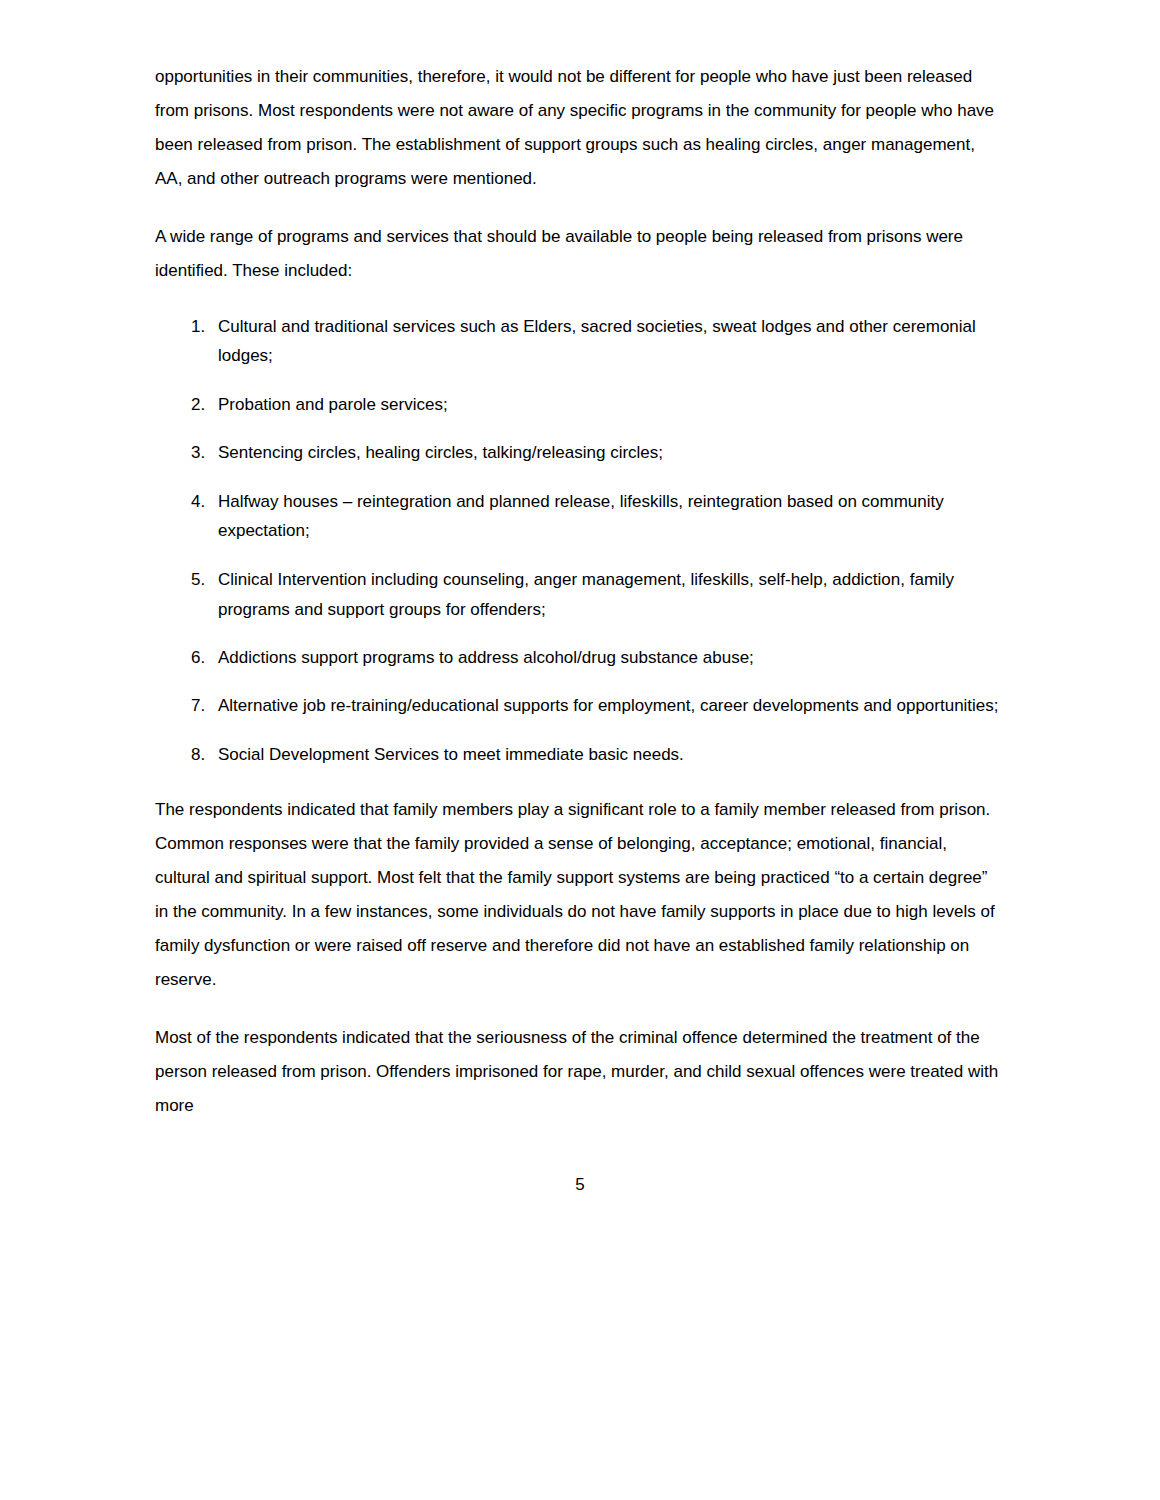opportunities in their communities, therefore, it would not be different for people who have just been released from prisons. Most respondents were not aware of any specific programs in the community for people who have been released from prison. The establishment of support groups such as healing circles, anger management, AA, and other outreach programs were mentioned.
A wide range of programs and services that should be available to people being released from prisons were identified. These included:
Cultural and traditional services such as Elders, sacred societies, sweat lodges and other ceremonial lodges;
Probation and parole services;
Sentencing circles, healing circles, talking/releasing circles;
Halfway houses – reintegration and planned release, lifeskills, reintegration based on community expectation;
Clinical Intervention including counseling, anger management, lifeskills, self-help, addiction, family programs and support groups for offenders;
Addictions support programs to address alcohol/drug substance abuse;
Alternative job re-training/educational supports for employment, career developments and opportunities;
Social Development Services to meet immediate basic needs.
The respondents indicated that family members play a significant role to a family member released from prison. Common responses were that the family provided a sense of belonging, acceptance; emotional, financial, cultural and spiritual support. Most felt that the family support systems are being practiced “to a certain degree” in the community. In a few instances, some individuals do not have family supports in place due to high levels of family dysfunction or were raised off reserve and therefore did not have an established family relationship on reserve.
Most of the respondents indicated that the seriousness of the criminal offence determined the treatment of the person released from prison. Offenders imprisoned for rape, murder, and child sexual offences were treated with more
5